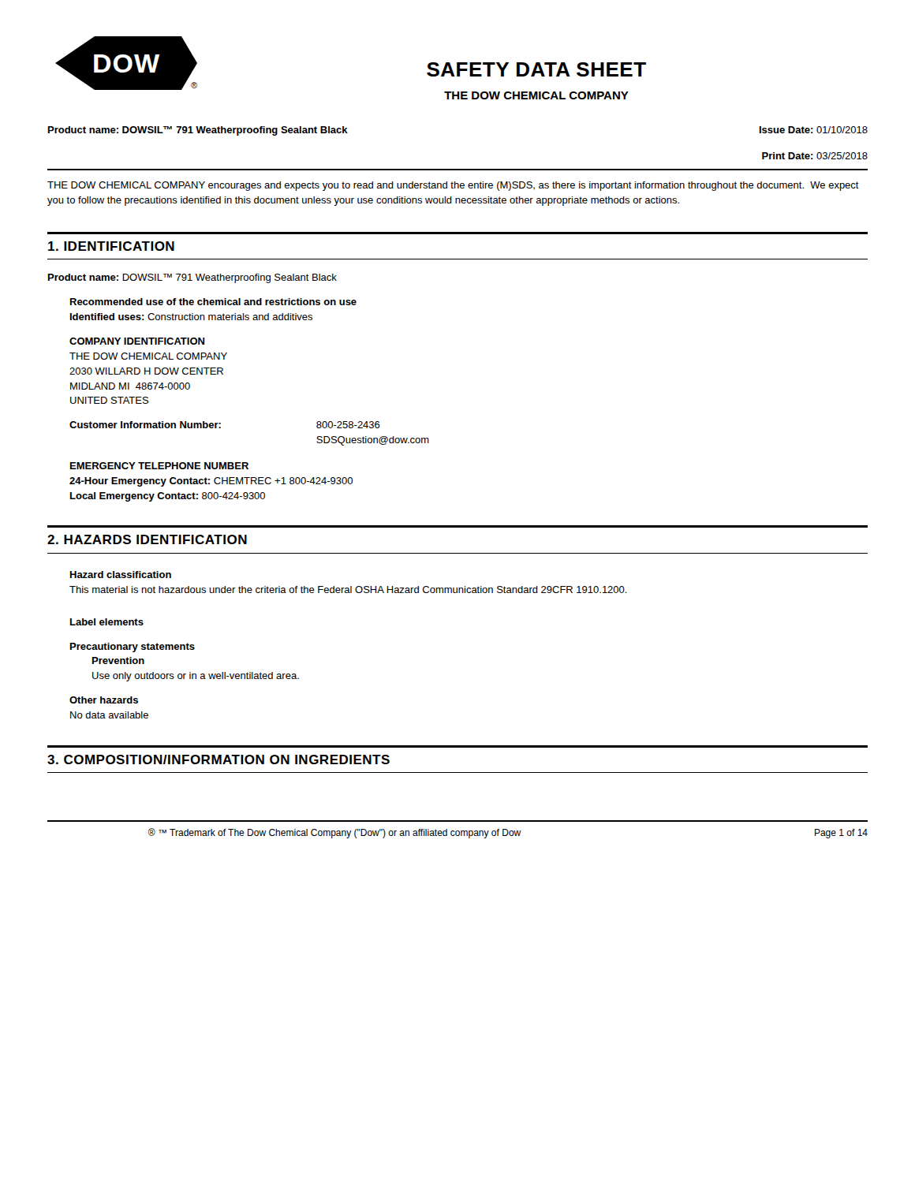DOW ®
SAFETY DATA SHEET
THE DOW CHEMICAL COMPANY
Product name: DOWSIL™ 791 Weatherproofing Sealant Black
Issue Date: 01/10/2018
Print Date: 03/25/2018
THE DOW CHEMICAL COMPANY encourages and expects you to read and understand the entire (M)SDS, as there is important information throughout the document. We expect you to follow the precautions identified in this document unless your use conditions would necessitate other appropriate methods or actions.
1. IDENTIFICATION
Product name: DOWSIL™ 791 Weatherproofing Sealant Black
Recommended use of the chemical and restrictions on use
Identified uses: Construction materials and additives
COMPANY IDENTIFICATION
THE DOW CHEMICAL COMPANY
2030 WILLARD H DOW CENTER
MIDLAND MI 48674-0000
UNITED STATES
| Customer Information Number: | 800-258-2436 SDSQuestion@dow.com |
EMERGENCY TELEPHONE NUMBER
24-Hour Emergency Contact: CHEMTREC +1 800-424-9300
Local Emergency Contact: 800-424-9300
2. HAZARDS IDENTIFICATION
Hazard classification
This material is not hazardous under the criteria of the Federal OSHA Hazard Communication Standard 29CFR 1910.1200.
Label elements
Precautionary statements
Prevention
Use only outdoors or in a well-ventilated area.
Other hazards
No data available
3. COMPOSITION/INFORMATION ON INGREDIENTS
® ™ Trademark of The Dow Chemical Company ("Dow") or an affiliated company of Dow
Page 1 of 14